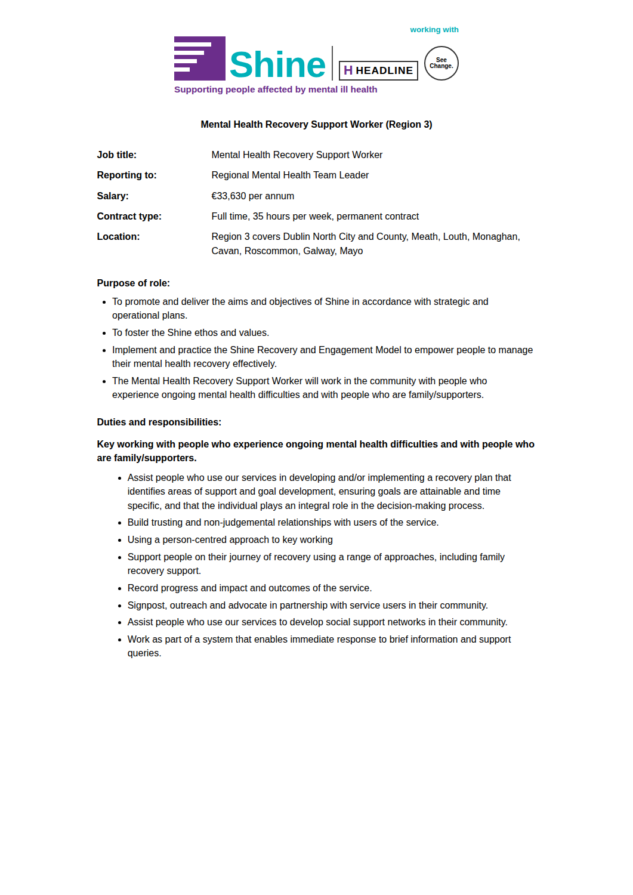working with
Shine
HHEADLINE
See
Change.
Supporting people affected by mental ill health
Mental Health Recovery Support Worker (Region 3)
| Job title: | Mental Health Recovery Support Worker |
| Reporting to: | Regional Mental Health Team Leader |
| Salary: | €33,630 per annum |
| Contract type: | Full time, 35 hours per week, permanent contract |
| Location: | Region 3 covers Dublin North City and County, Meath, Louth, Monaghan, Cavan, Roscommon, Galway, Mayo |
Purpose of role:
To promote and deliver the aims and objectives of Shine in accordance with strategic and operational plans.
To foster the Shine ethos and values.
Implement and practice the Shine Recovery and Engagement Model to empower people to manage their mental health recovery effectively.
The Mental Health Recovery Support Worker will work in the community with people who experience ongoing mental health difficulties and with people who are family/supporters.
Duties and responsibilities:
Key working with people who experience ongoing mental health difficulties and with people who are family/supporters.
Assist people who use our services in developing and/or implementing a recovery plan that identifies areas of support and goal development, ensuring goals are attainable and time specific, and that the individual plays an integral role in the decision-making process.
Build trusting and non-judgemental relationships with users of the service.
Using a person-centred approach to key working
Support people on their journey of recovery using a range of approaches, including family recovery support.
Record progress and impact and outcomes of the service.
Signpost, outreach and advocate in partnership with service users in their community.
Assist people who use our services to develop social support networks in their community.
Work as part of a system that enables immediate response to brief information and support queries.